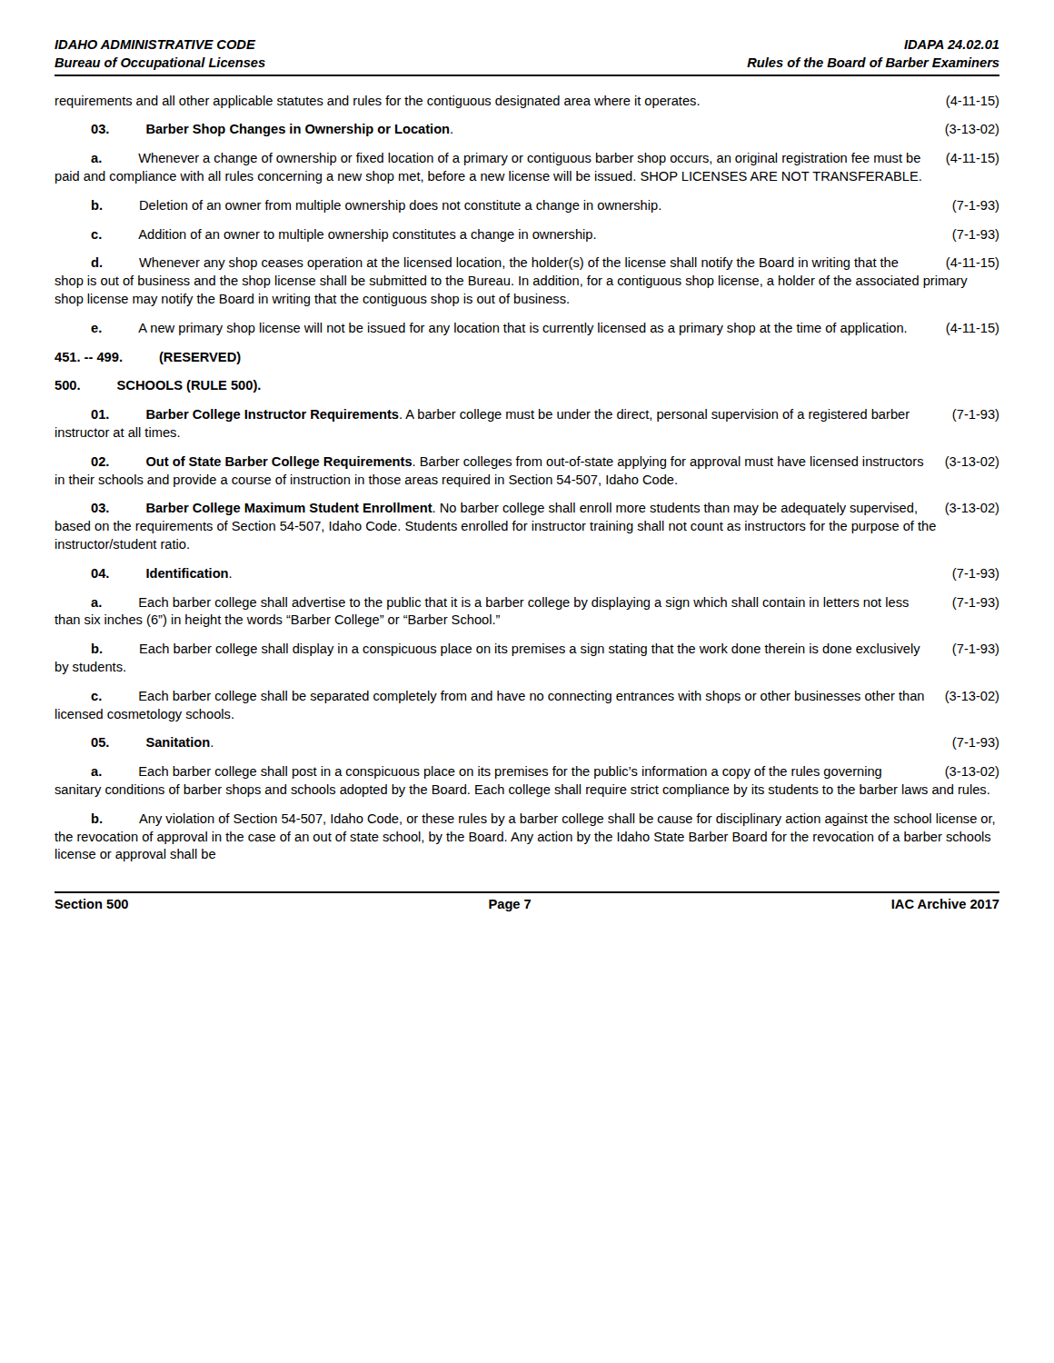IDAHO ADMINISTRATIVE CODE IDAPA 24.02.01
Bureau of Occupational Licenses Rules of the Board of Barber Examiners
(4-11-15) requirements and all other applicable statutes and rules for the contiguous designated area where it operates.
(3-13-02) 03. Barber Shop Changes in Ownership or Location.
(4-11-15) a. Whenever a change of ownership or fixed location of a primary or contiguous barber shop occurs, an original registration fee must be paid and compliance with all rules concerning a new shop met, before a new license will be issued. SHOP LICENSES ARE NOT TRANSFERABLE.
(7-1-93) b. Deletion of an owner from multiple ownership does not constitute a change in ownership.
(7-1-93) c. Addition of an owner to multiple ownership constitutes a change in ownership.
(4-11-15) d. Whenever any shop ceases operation at the licensed location, the holder(s) of the license shall notify the Board in writing that the shop is out of business and the shop license shall be submitted to the Bureau. In addition, for a contiguous shop license, a holder of the associated primary shop license may notify the Board in writing that the contiguous shop is out of business.
(4-11-15) e. A new primary shop license will not be issued for any location that is currently licensed as a primary shop at the time of application.
451. -- 499. (RESERVED)
500. SCHOOLS (RULE 500).
(7-1-93) 01. Barber College Instructor Requirements. A barber college must be under the direct, personal supervision of a registered barber instructor at all times.
(3-13-02) 02. Out of State Barber College Requirements. Barber colleges from out-of-state applying for approval must have licensed instructors in their schools and provide a course of instruction in those areas required in Section 54-507, Idaho Code.
(3-13-02) 03. Barber College Maximum Student Enrollment. No barber college shall enroll more students than may be adequately supervised, based on the requirements of Section 54-507, Idaho Code. Students enrolled for instructor training shall not count as instructors for the purpose of the instructor/student ratio.
(7-1-93) 04. Identification.
(7-1-93) a. Each barber college shall advertise to the public that it is a barber college by displaying a sign which shall contain in letters not less than six inches (6”) in height the words “Barber College” or “Barber School.”
(7-1-93) b. Each barber college shall display in a conspicuous place on its premises a sign stating that the work done therein is done exclusively by students.
(3-13-02) c. Each barber college shall be separated completely from and have no connecting entrances with shops or other businesses other than licensed cosmetology schools.
(7-1-93) 05. Sanitation.
(3-13-02) a. Each barber college shall post in a conspicuous place on its premises for the public’s information a copy of the rules governing sanitary conditions of barber shops and schools adopted by the Board. Each college shall require strict compliance by its students to the barber laws and rules.
b. Any violation of Section 54-507, Idaho Code, or these rules by a barber college shall be cause for disciplinary action against the school license or, the revocation of approval in the case of an out of state school, by the Board. Any action by the Idaho State Barber Board for the revocation of a barber schools license or approval shall be
Section 500 Page 7 IAC Archive 2017